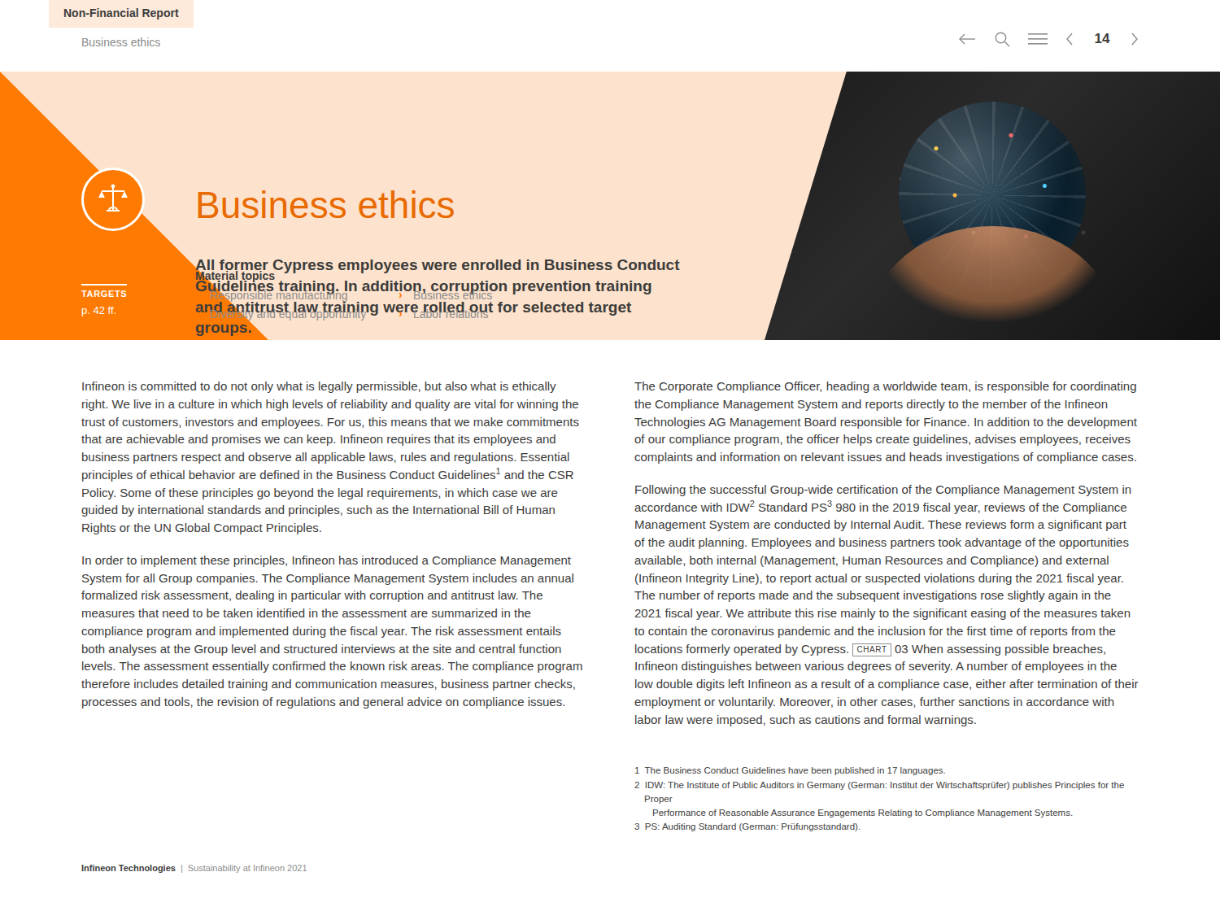Non-Financial Report
Business ethics
14
Business ethics
All former Cypress employees were enrolled in Business Conduct Guidelines training. In addition, corruption prevention training and antitrust law training were rolled out for selected target groups.
TARGETS
p. 42 ff.
Material topics
Responsible manufacturing
Business ethics
Diversity and equal opportunity
Labor relations
Infineon is committed to do not only what is legally permissible, but also what is ethically right. We live in a culture in which high levels of reliability and quality are vital for winning the trust of customers, investors and employees. For us, this means that we make commitments that are achievable and promises we can keep. Infineon requires that its employees and business partners respect and observe all applicable laws, rules and regulations. Essential principles of ethical behavior are defined in the Business Conduct Guidelines1 and the CSR Policy. Some of these principles go beyond the legal requirements, in which case we are guided by international standards and principles, such as the International Bill of Human Rights or the UN Global Compact Principles.
In order to implement these principles, Infineon has introduced a Compliance Management System for all Group companies. The Compliance Management System includes an annual formalized risk assessment, dealing in particular with corruption and antitrust law. The measures that need to be taken identified in the assessment are summarized in the compliance program and implemented during the fiscal year. The risk assessment entails both analyses at the Group level and structured interviews at the site and central function levels. The assessment essentially confirmed the known risk areas. The compliance program therefore includes detailed training and communication measures, business partner checks, processes and tools, the revision of regulations and general advice on compliance issues.
The Corporate Compliance Officer, heading a worldwide team, is responsible for coordinating the Compliance Management System and reports directly to the member of the Infineon Technologies AG Management Board responsible for Finance. In addition to the development of our compliance program, the officer helps create guidelines, advises employees, receives complaints and information on relevant issues and heads investigations of compliance cases.
Following the successful Group-wide certification of the Compliance Management System in accordance with IDW2 Standard PS3 980 in the 2019 fiscal year, reviews of the Compliance Management System are conducted by Internal Audit. These reviews form a significant part of the audit planning. Employees and business partners took advantage of the opportunities available, both internal (Management, Human Resources and Compliance) and external (Infineon Integrity Line), to report actual or suspected violations during the 2021 fiscal year. The number of reports made and the subsequent investigations rose slightly again in the 2021 fiscal year. We attribute this rise mainly to the significant easing of the measures taken to contain the coronavirus pandemic and the inclusion for the first time of reports from the locations formerly operated by Cypress. CHART 03 When assessing possible breaches, Infineon distinguishes between various degrees of severity. A number of employees in the low double digits left Infineon as a result of a compliance case, either after termination of their employment or voluntarily. Moreover, in other cases, further sanctions in accordance with labor law were imposed, such as cautions and formal warnings.
1 The Business Conduct Guidelines have been published in 17 languages.
2 IDW: The Institute of Public Auditors in Germany (German: Institut der Wirtschaftsprüfer) publishes Principles for the Proper
Performance of Reasonable Assurance Engagements Relating to Compliance Management Systems.
3 PS: Auditing Standard (German: Prüfungsstandard).
Infineon Technologies|Sustainability at Infineon 2021